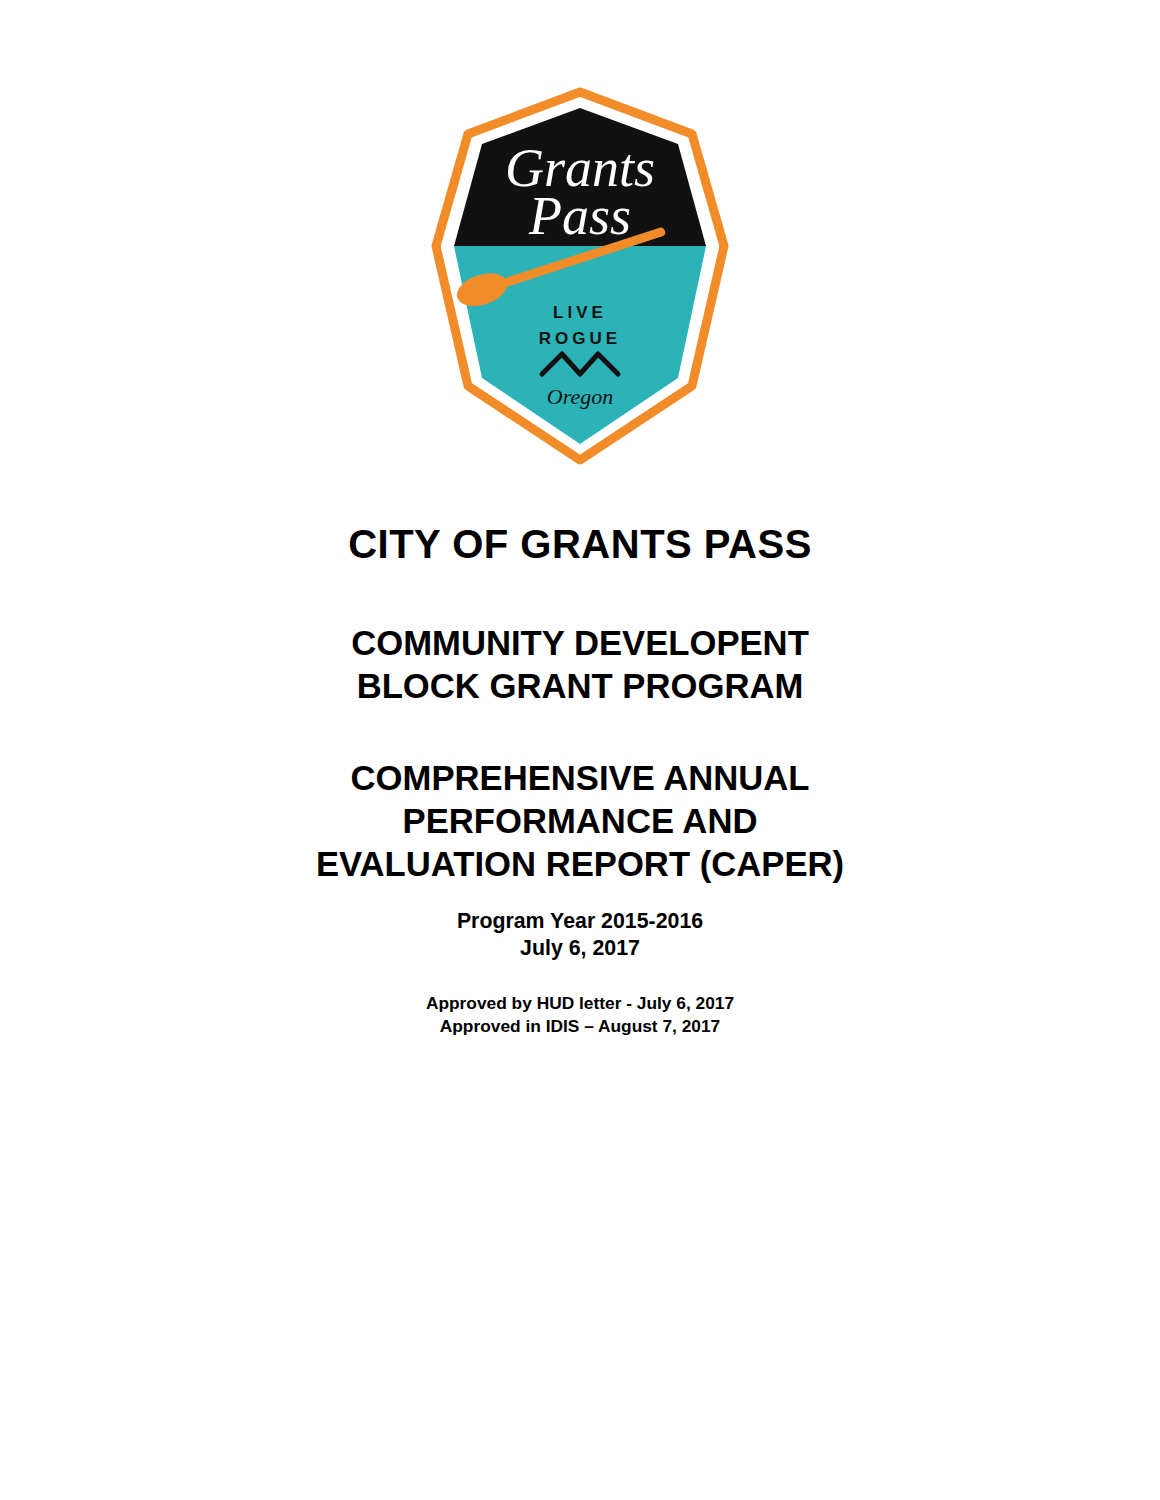Grants Pass — Live Rogue, Oregon Grants Pass LIVE ROGUE Oregon
CITY OF GRANTS PASS
COMMUNITY DEVELOPENT
BLOCK GRANT PROGRAM
COMPREHENSIVE ANNUAL
PERFORMANCE AND
EVALUATION REPORT (CAPER)
Program Year 2015-2016
July 6, 2017
Approved by HUD letter - July 6, 2017
Approved in IDIS – August 7, 2017